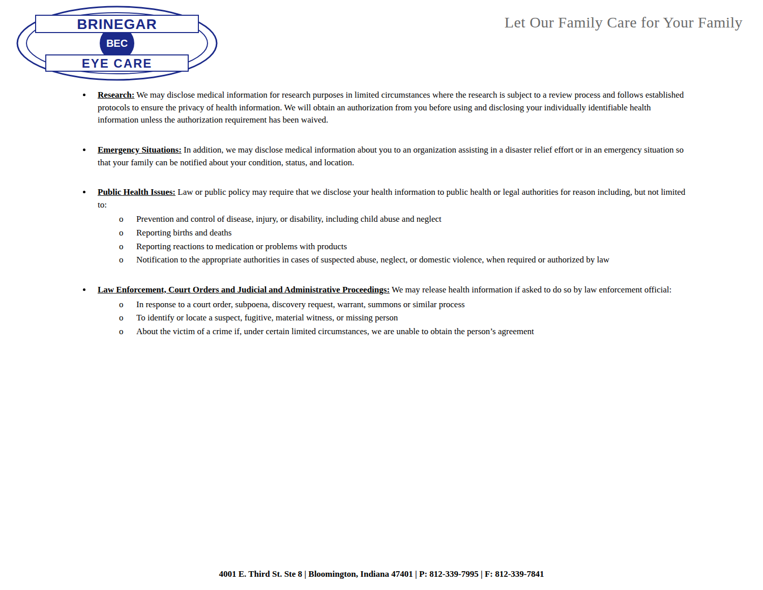BEC BRINEGAR EYE CARE
Let Our Family Care for Your Family
Research: We may disclose medical information for research purposes in limited circumstances where the research is subject to a review process and follows established protocols to ensure the privacy of health information. We will obtain an authorization from you before using and disclosing your individually identifiable health information unless the authorization requirement has been waived.
Emergency Situations: In addition, we may disclose medical information about you to an organization assisting in a disaster relief effort or in an emergency situation so that your family can be notified about your condition, status, and location.
Public Health Issues: Law or public policy may require that we disclose your health information to public health or legal authorities for reason including, but not limited to:
Prevention and control of disease, injury, or disability, including child abuse and neglect
Reporting births and deaths
Reporting reactions to medication or problems with products
Notification to the appropriate authorities in cases of suspected abuse, neglect, or domestic violence, when required or authorized by law
Law Enforcement, Court Orders and Judicial and Administrative Proceedings: We may release health information if asked to do so by law enforcement official:
In response to a court order, subpoena, discovery request, warrant, summons or similar process
To identify or locate a suspect, fugitive, material witness, or missing person
About the victim of a crime if, under certain limited circumstances, we are unable to obtain the person’s agreement
4001 E. Third St. Ste 8 | Bloomington, Indiana 47401 | P: 812-339-7995 | F: 812-339-7841